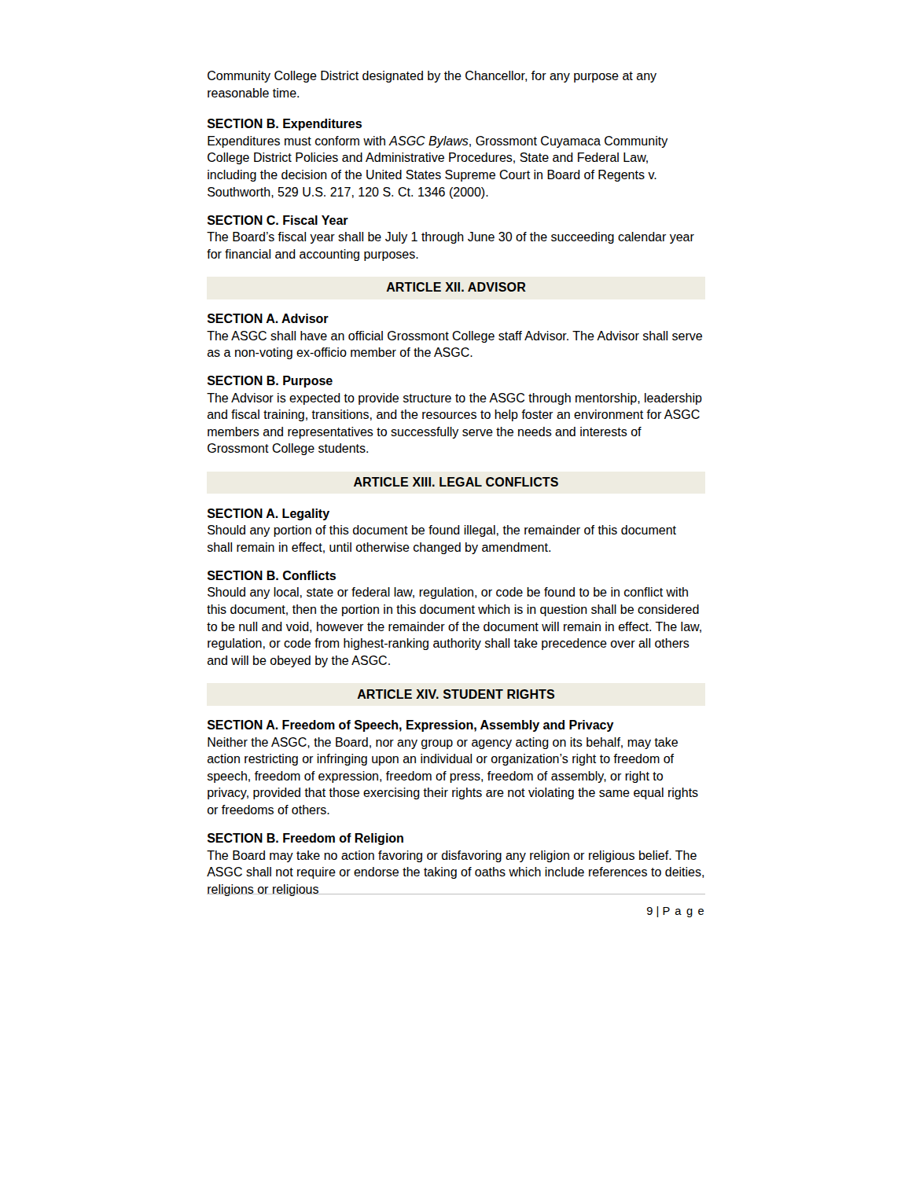Community College District designated by the Chancellor, for any purpose at any reasonable time.
SECTION B. Expenditures
Expenditures must conform with ASGC Bylaws, Grossmont Cuyamaca Community College District Policies and Administrative Procedures, State and Federal Law, including the decision of the United States Supreme Court in Board of Regents v. Southworth, 529 U.S. 217, 120 S. Ct. 1346 (2000).
SECTION C. Fiscal Year
The Board’s fiscal year shall be July 1 through June 30 of the succeeding calendar year for financial and accounting purposes.
ARTICLE XII. ADVISOR
SECTION A. Advisor
The ASGC shall have an official Grossmont College staff Advisor. The Advisor shall serve as a non-voting ex-officio member of the ASGC.
SECTION B. Purpose
The Advisor is expected to provide structure to the ASGC through mentorship, leadership and fiscal training, transitions, and the resources to help foster an environment for ASGC members and representatives to successfully serve the needs and interests of Grossmont College students.
ARTICLE XIII. LEGAL CONFLICTS
SECTION A. Legality
Should any portion of this document be found illegal, the remainder of this document shall remain in effect, until otherwise changed by amendment.
SECTION B. Conflicts
Should any local, state or federal law, regulation, or code be found to be in conflict with this document, then the portion in this document which is in question shall be considered to be null and void, however the remainder of the document will remain in effect. The law, regulation, or code from highest-ranking authority shall take precedence over all others and will be obeyed by the ASGC.
ARTICLE XIV. STUDENT RIGHTS
SECTION A. Freedom of Speech, Expression, Assembly and Privacy
Neither the ASGC, the Board, nor any group or agency acting on its behalf, may take action restricting or infringing upon an individual or organization’s right to freedom of speech, freedom of expression, freedom of press, freedom of assembly, or right to privacy, provided that those exercising their rights are not violating the same equal rights or freedoms of others.
SECTION B. Freedom of Religion
The Board may take no action favoring or disfavoring any religion or religious belief. The ASGC shall not require or endorse the taking of oaths which include references to deities, religions or religious
9 | P a g e